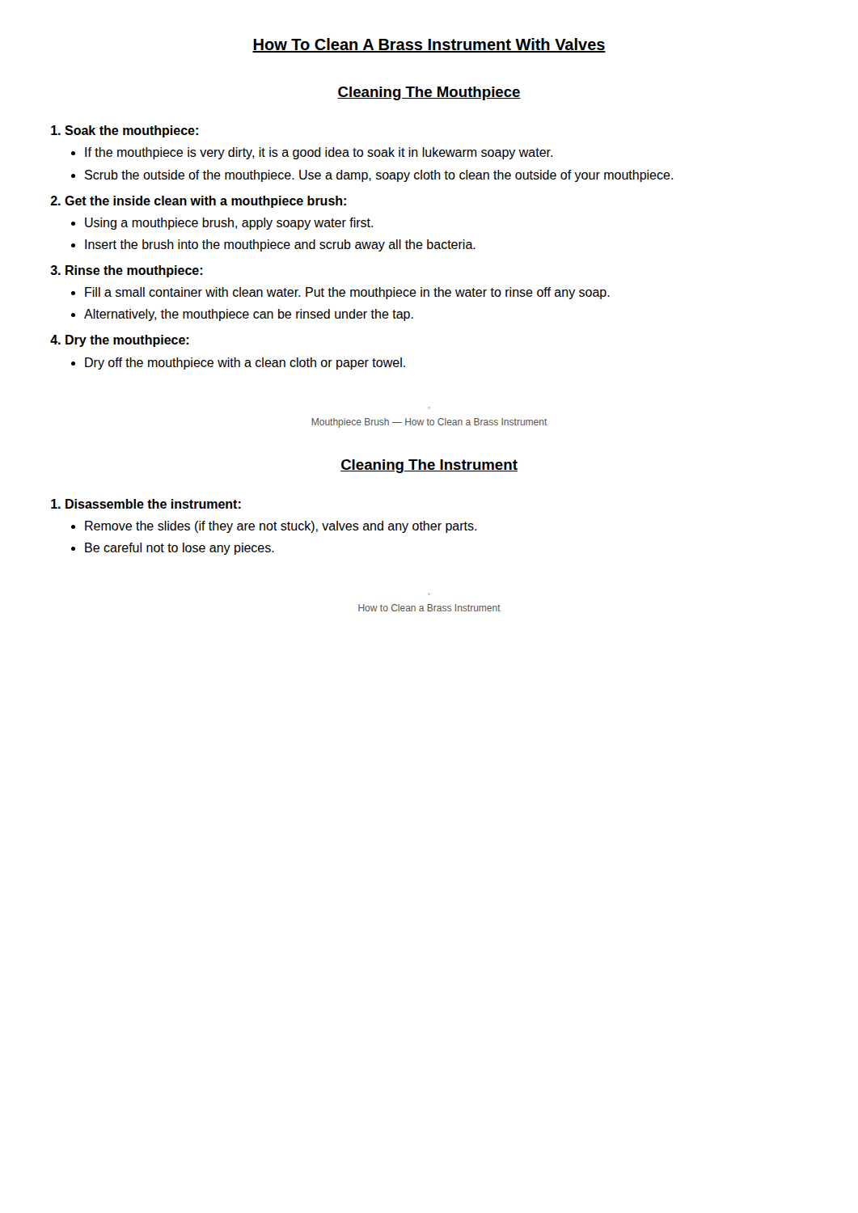How To Clean A Brass Instrument With Valves
Cleaning The Mouthpiece
Soak the mouthpiece:
If the mouthpiece is very dirty, it is a good idea to soak it in lukewarm soapy water.
Scrub the outside of the mouthpiece. Use a damp, soapy cloth to clean the outside of your mouthpiece.
Get the inside clean with a mouthpiece brush:
Using a mouthpiece brush, apply soapy water first.
Insert the brush into the mouthpiece and scrub away all the bacteria.
Rinse the mouthpiece:
Fill a small container with clean water. Put the mouthpiece in the water to rinse off any soap.
Alternatively, the mouthpiece can be rinsed under the tap.
Dry the mouthpiece:
Dry off the mouthpiece with a clean cloth or paper towel.
Mouthpiece Brush — How to Clean a Brass Instrument
Cleaning The Instrument
Disassemble the instrument:
Remove the slides (if they are not stuck), valves and any other parts.
Be careful not to lose any pieces.
How to Clean a Brass Instrument